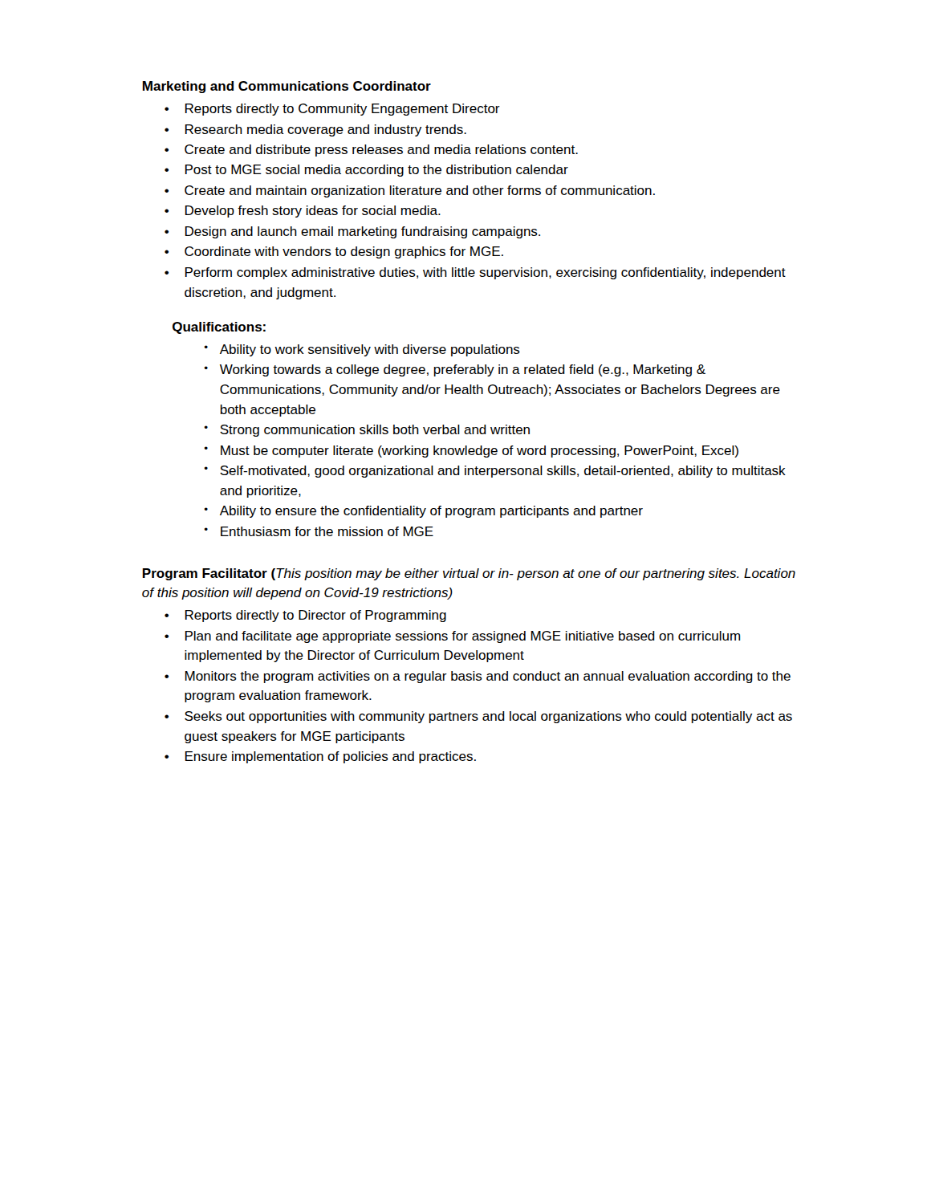Marketing and Communications Coordinator
Reports directly to Community Engagement Director
Research media coverage and industry trends.
Create and distribute press releases and media relations content.
Post to MGE social media according to the distribution calendar
Create and maintain organization literature and other forms of communication.
Develop fresh story ideas for social media.
Design and launch email marketing fundraising campaigns.
Coordinate with vendors to design graphics for MGE.
Perform complex administrative duties, with little supervision, exercising confidentiality, independent discretion, and judgment.
Qualifications:
Ability to work sensitively with diverse populations
Working towards a college degree, preferably in a related field (e.g., Marketing & Communications, Community and/or Health Outreach); Associates or Bachelors Degrees are both acceptable
Strong communication skills both verbal and written
Must be computer literate (working knowledge of word processing, PowerPoint, Excel)
Self-motivated, good organizational and interpersonal skills, detail-oriented, ability to multitask and prioritize,
Ability to ensure the confidentiality of program participants and partner
Enthusiasm for the mission of MGE
Program Facilitator (This position may be either virtual or in- person at one of our partnering sites. Location of this position will depend on Covid-19 restrictions)
Reports directly to Director of Programming
Plan and facilitate age appropriate sessions for assigned MGE initiative based on curriculum implemented by the Director of Curriculum Development
Monitors the program activities on a regular basis and conduct an annual evaluation according to the program evaluation framework.
Seeks out opportunities with community partners and local organizations who could potentially act as guest speakers for MGE participants
Ensure implementation of policies and practices.